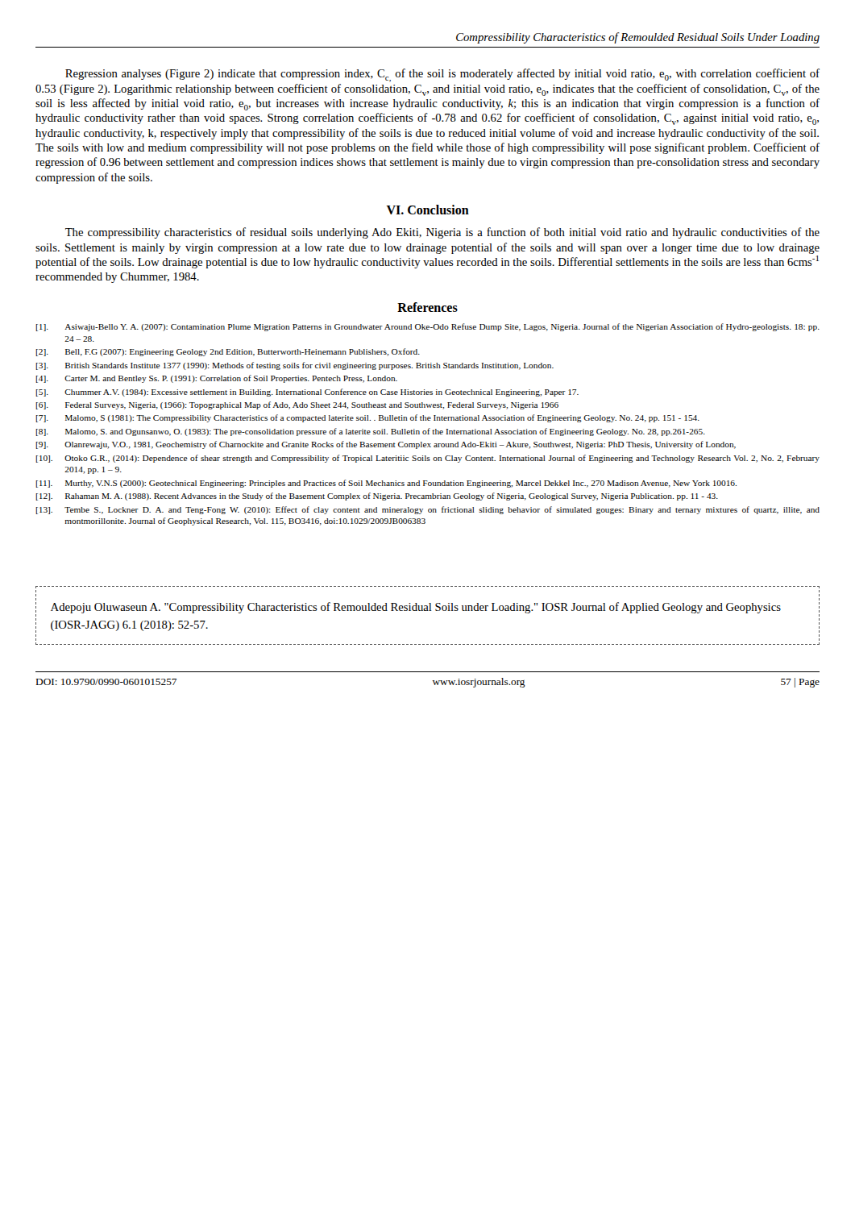Compressibility Characteristics of Remoulded Residual Soils Under Loading
Regression analyses (Figure 2) indicate that compression index, Cc, of the soil is moderately affected by initial void ratio, e0, with correlation coefficient of 0.53 (Figure 2). Logarithmic relationship between coefficient of consolidation, Cv, and initial void ratio, e0, indicates that the coefficient of consolidation, Cv, of the soil is less affected by initial void ratio, e0, but increases with increase hydraulic conductivity, k; this is an indication that virgin compression is a function of hydraulic conductivity rather than void spaces. Strong correlation coefficients of -0.78 and 0.62 for coefficient of consolidation, Cv, against initial void ratio, e0, hydraulic conductivity, k, respectively imply that compressibility of the soils is due to reduced initial volume of void and increase hydraulic conductivity of the soil. The soils with low and medium compressibility will not pose problems on the field while those of high compressibility will pose significant problem. Coefficient of regression of 0.96 between settlement and compression indices shows that settlement is mainly due to virgin compression than pre-consolidation stress and secondary compression of the soils.
VI. Conclusion
The compressibility characteristics of residual soils underlying Ado Ekiti, Nigeria is a function of both initial void ratio and hydraulic conductivities of the soils. Settlement is mainly by virgin compression at a low rate due to low drainage potential of the soils and will span over a longer time due to low drainage potential of the soils. Low drainage potential is due to low hydraulic conductivity values recorded in the soils. Differential settlements in the soils are less than 6cms-1 recommended by Chummer, 1984.
References
[1]. Asiwaju-Bello Y. A. (2007): Contamination Plume Migration Patterns in Groundwater Around Oke-Odo Refuse Dump Site, Lagos, Nigeria. Journal of the Nigerian Association of Hydro-geologists. 18: pp. 24 – 28.
[2]. Bell, F.G (2007): Engineering Geology 2nd Edition, Butterworth-Heinemann Publishers, Oxford.
[3]. British Standards Institute 1377 (1990): Methods of testing soils for civil engineering purposes. British Standards Institution, London.
[4]. Carter M. and Bentley Ss. P. (1991): Correlation of Soil Properties. Pentech Press, London.
[5]. Chummer A.V. (1984): Excessive settlement in Building. International Conference on Case Histories in Geotechnical Engineering, Paper 17.
[6]. Federal Surveys, Nigeria, (1966): Topographical Map of Ado, Ado Sheet 244, Southeast and Southwest, Federal Surveys, Nigeria 1966
[7]. Malomo, S (1981): The Compressibility Characteristics of a compacted laterite soil. . Bulletin of the International Association of Engineering Geology. No. 24, pp. 151 - 154.
[8]. Malomo, S. and Ogunsanwo, O. (1983): The pre-consolidation pressure of a laterite soil. Bulletin of the International Association of Engineering Geology. No. 28, pp.261-265.
[9]. Olanrewaju, V.O., 1981, Geochemistry of Charnockite and Granite Rocks of the Basement Complex around Ado-Ekiti – Akure, Southwest, Nigeria: PhD Thesis, University of London,
[10]. Otoko G.R., (2014): Dependence of shear strength and Compressibility of Tropical Lateritiic Soils on Clay Content. International Journal of Engineering and Technology Research Vol. 2, No. 2, February 2014, pp. 1 – 9.
[11]. Murthy, V.N.S (2000): Geotechnical Engineering: Principles and Practices of Soil Mechanics and Foundation Engineering, Marcel Dekkel Inc., 270 Madison Avenue, New York 10016.
[12]. Rahaman M. A. (1988). Recent Advances in the Study of the Basement Complex of Nigeria. Precambrian Geology of Nigeria, Geological Survey, Nigeria Publication. pp. 11 - 43.
[13]. Tembe S., Lockner D. A. and Teng-Fong W. (2010): Effect of clay content and mineralogy on frictional sliding behavior of simulated gouges: Binary and ternary mixtures of quartz, illite, and montmorillonite. Journal of Geophysical Research, Vol. 115, BO3416, doi:10.1029/2009JB006383
Adepoju Oluwaseun A. "Compressibility Characteristics of Remoulded Residual Soils under Loading." IOSR Journal of Applied Geology and Geophysics (IOSR-JAGG) 6.1 (2018): 52-57.
DOI: 10.9790/0990-0601015257
www.iosrjournals.org
57 | Page